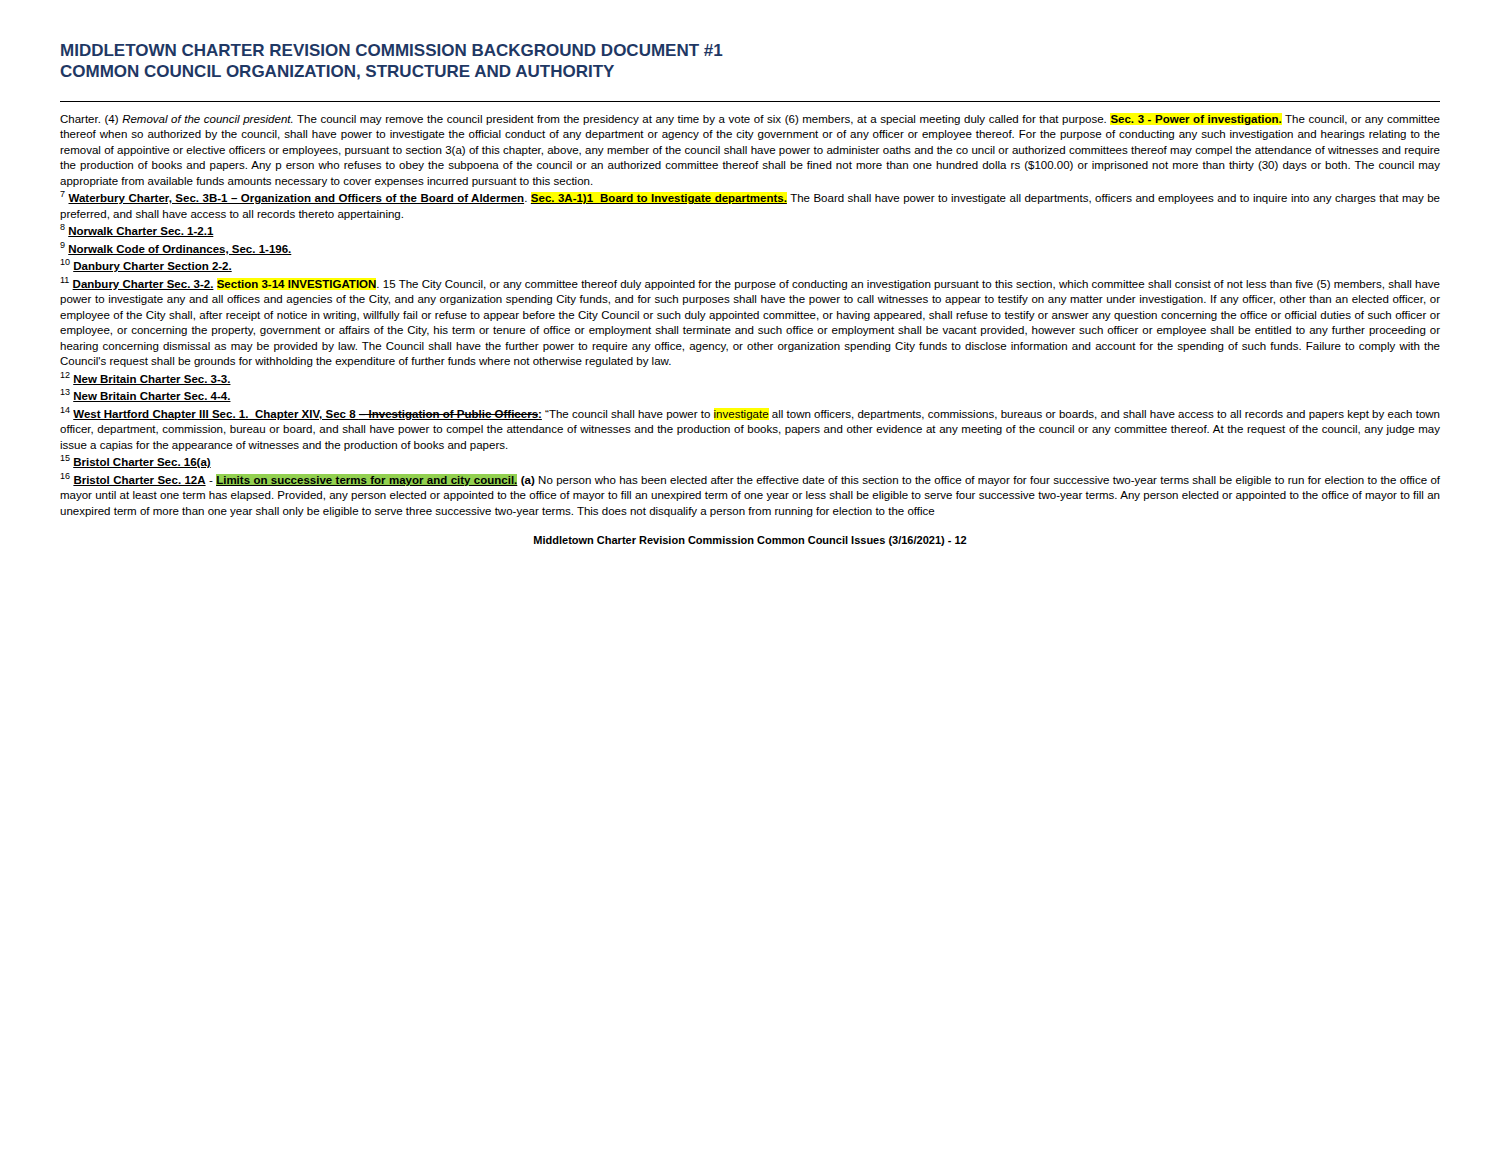MIDDLETOWN CHARTER REVISION COMMISSION BACKGROUND DOCUMENT #1
COMMON COUNCIL ORGANIZATION, STRUCTURE AND AUTHORITY
Charter. (4) Removal of the council president. The council may remove the council president from the presidency at any time by a vote of six (6) members, at a special meeting duly called for that purpose. Sec. 3 - Power of investigation. The council, or any committee thereof when so authorized by the council, shall have power to investigate the official conduct of any department or agency of the city government or of any officer or employee thereof. For the purpose of conducting any such investigation and hearings relating to the removal of appointive or elective officers or employees, pursuant to section 3(a) of this chapter, above, any member of the council shall have power to administer oaths and the co uncil or authorized committees thereof may compel the attendance of witnesses and require the production of books and papers. Any p erson who refuses to obey the subpoena of the council or an authorized committee thereof shall be fined not more than one hundred dolla rs ($100.00) or imprisoned not more than thirty (30) days or both. The council may appropriate from available funds amounts necessary to cover expenses incurred pursuant to this section.
7 Waterbury Charter, Sec. 3B-1 – Organization and Officers of the Board of Aldermen. Sec. 3A-1)1 Board to Investigate departments. The Board shall have power to investigate all departments, officers and employees and to inquire into any charges that may be preferred, and shall have access to all records thereto appertaining.
8 Norwalk Charter Sec. 1-2.1
9 Norwalk Code of Ordinances, Sec. 1-196.
10 Danbury Charter Section 2-2.
11 Danbury Charter Sec. 3-2. Section 3-14 INVESTIGATION. 15 The City Council, or any committee thereof duly appointed for the purpose of conducting an investigation pursuant to this section, which committee shall consist of not less than five (5) members, shall have power to investigate any and all offices and agencies of the City, and any organization spending City funds, and for such purposes shall have the power to call witnesses to appear to testify on any matter under investigation. If any officer, other than an elected officer, or employee of the City shall, after receipt of notice in writing, willfully fail or refuse to appear before the City Council or such duly appointed committee, or having appeared, shall refuse to testify or answer any question concerning the office or official duties of such officer or employee, or concerning the property, government or affairs of the City, his term or tenure of office or employment shall terminate and such office or employment shall be vacant provided, however such officer or employee shall be entitled to any further proceeding or hearing concerning dismissal as may be provided by law. The Council shall have the further power to require any office, agency, or other organization spending City funds to disclose information and account for the spending of such funds. Failure to comply with the Council's request shall be grounds for withholding the expenditure of further funds where not otherwise regulated by law.
12 New Britain Charter Sec. 3-3.
13 New Britain Charter Sec. 4-4.
14 West Hartford Chapter III Sec. 1. Chapter XIV, Sec 8 – Investigation of Public Officers: “The council shall have power to investigate all town officers, departments, commissions, bureaus or boards, and shall have access to all records and papers kept by each town officer, department, commission, bureau or board, and shall have power to compel the attendance of witnesses and the production of books, papers and other evidence at any meeting of the council or any committee thereof. At the request of the council, any judge may issue a capias for the appearance of witnesses and the production of books and papers.
15 Bristol Charter Sec. 16(a)
16 Bristol Charter Sec. 12A - Limits on successive terms for mayor and city council. (a) No person who has been elected after the effective date of this section to the office of mayor for four successive two-year terms shall be eligible to run for election to the office of mayor until at least one term has elapsed. Provided, any person elected or appointed to the office of mayor to fill an unexpired term of one year or less shall be eligible to serve four successive two-year terms. Any person elected or appointed to the office of mayor to fill an unexpired term of more than one year shall only be eligible to serve three successive two-year terms. This does not disqualify a person from running for election to the office
Middletown Charter Revision Commission Common Council Issues (3/16/2021) - 12